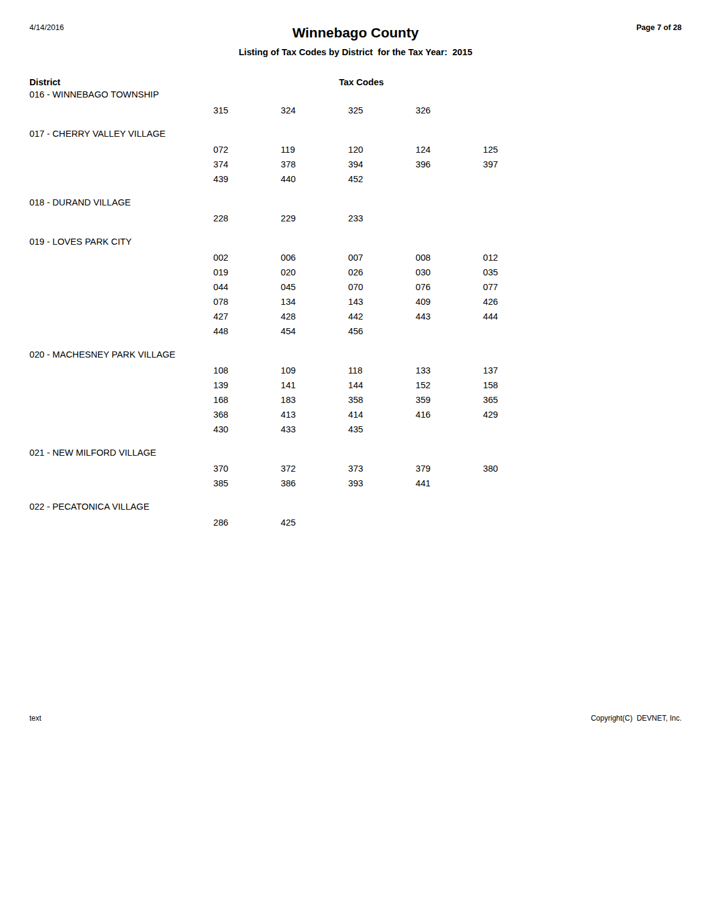4/14/2016
Page 7 of 28
Winnebago County
Listing of Tax Codes by District for the Tax Year: 2015
District Tax Codes
016 - WINNEBAGO TOWNSHIP
| 315 | 324 | 325 | 326 | |
017 - CHERRY VALLEY VILLAGE
| 072 | 119 | 120 | 124 | 125 |
| 374 | 378 | 394 | 396 | 397 |
| 439 | 440 | 452 | | |
018 - DURAND VILLAGE
| 228 | 229 | 233 | | |
019 - LOVES PARK CITY
| 002 | 006 | 007 | 008 | 012 |
| 019 | 020 | 026 | 030 | 035 |
| 044 | 045 | 070 | 076 | 077 |
| 078 | 134 | 143 | 409 | 426 |
| 427 | 428 | 442 | 443 | 444 |
| 448 | 454 | 456 | | |
020 - MACHESNEY PARK VILLAGE
| 108 | 109 | 118 | 133 | 137 |
| 139 | 141 | 144 | 152 | 158 |
| 168 | 183 | 358 | 359 | 365 |
| 368 | 413 | 414 | 416 | 429 |
| 430 | 433 | 435 | | |
021 - NEW MILFORD VILLAGE
| 370 | 372 | 373 | 379 | 380 |
| 385 | 386 | 393 | 441 | |
022 - PECATONICA VILLAGE
| 286 | 425 | | | |
text Copyright(C) DEVNET, Inc.